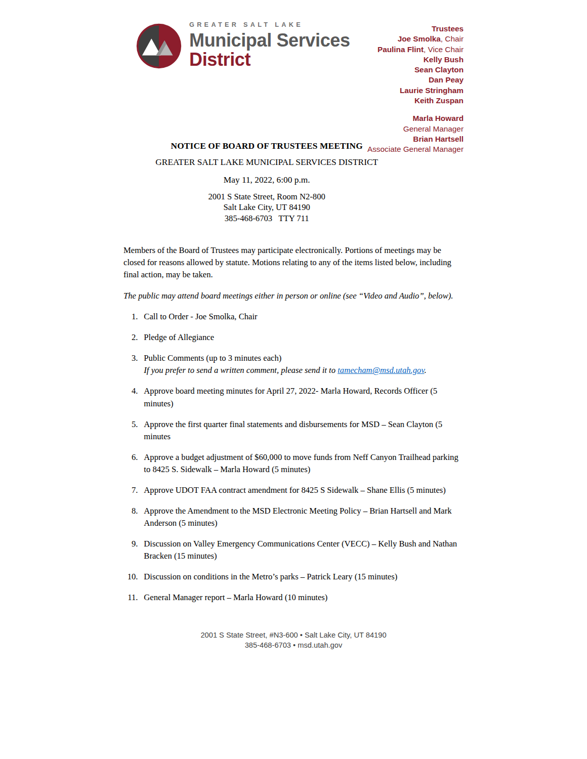GREATER SALT LAKE
Municipal Services
District
Trustees
Joe Smolka, Chair
Paulina Flint, Vice Chair
Kelly Bush
Sean Clayton
Dan Peay
Laurie Stringham
Keith Zuspan
Marla Howard
General Manager
Brian Hartsell
Associate General Manager
NOTICE OF BOARD OF TRUSTEES MEETING
GREATER SALT LAKE MUNICIPAL SERVICES DISTRICT
May 11, 2022, 6:00 p.m.
2001 S State Street, Room N2-800
Salt Lake City, UT 84190
385-468-6703 TTY 711
Members of the Board of Trustees may participate electronically. Portions of meetings may be closed for reasons allowed by statute. Motions relating to any of the items listed below, including final action, may be taken.
The public may attend board meetings either in person or online (see “Video and Audio”, below).
Call to Order - Joe Smolka, Chair
Pledge of Allegiance
Public Comments (up to 3 minutes each)
If you prefer to send a written comment, please send it to tamecham@msd.utah.gov.
Approve board meeting minutes for April 27, 2022- Marla Howard, Records Officer (5 minutes)
Approve the first quarter final statements and disbursements for MSD – Sean Clayton (5 minutes
Approve a budget adjustment of $60,000 to move funds from Neff Canyon Trailhead parking to 8425 S. Sidewalk – Marla Howard (5 minutes)
Approve UDOT FAA contract amendment for 8425 S Sidewalk – Shane Ellis (5 minutes)
Approve the Amendment to the MSD Electronic Meeting Policy – Brian Hartsell and Mark Anderson (5 minutes)
Discussion on Valley Emergency Communications Center (VECC) – Kelly Bush and Nathan Bracken (15 minutes)
Discussion on conditions in the Metro’s parks – Patrick Leary (15 minutes)
General Manager report – Marla Howard (10 minutes)
2001 S State Street, #N3-600 • Salt Lake City, UT 84190
385-468-6703 • msd.utah.gov